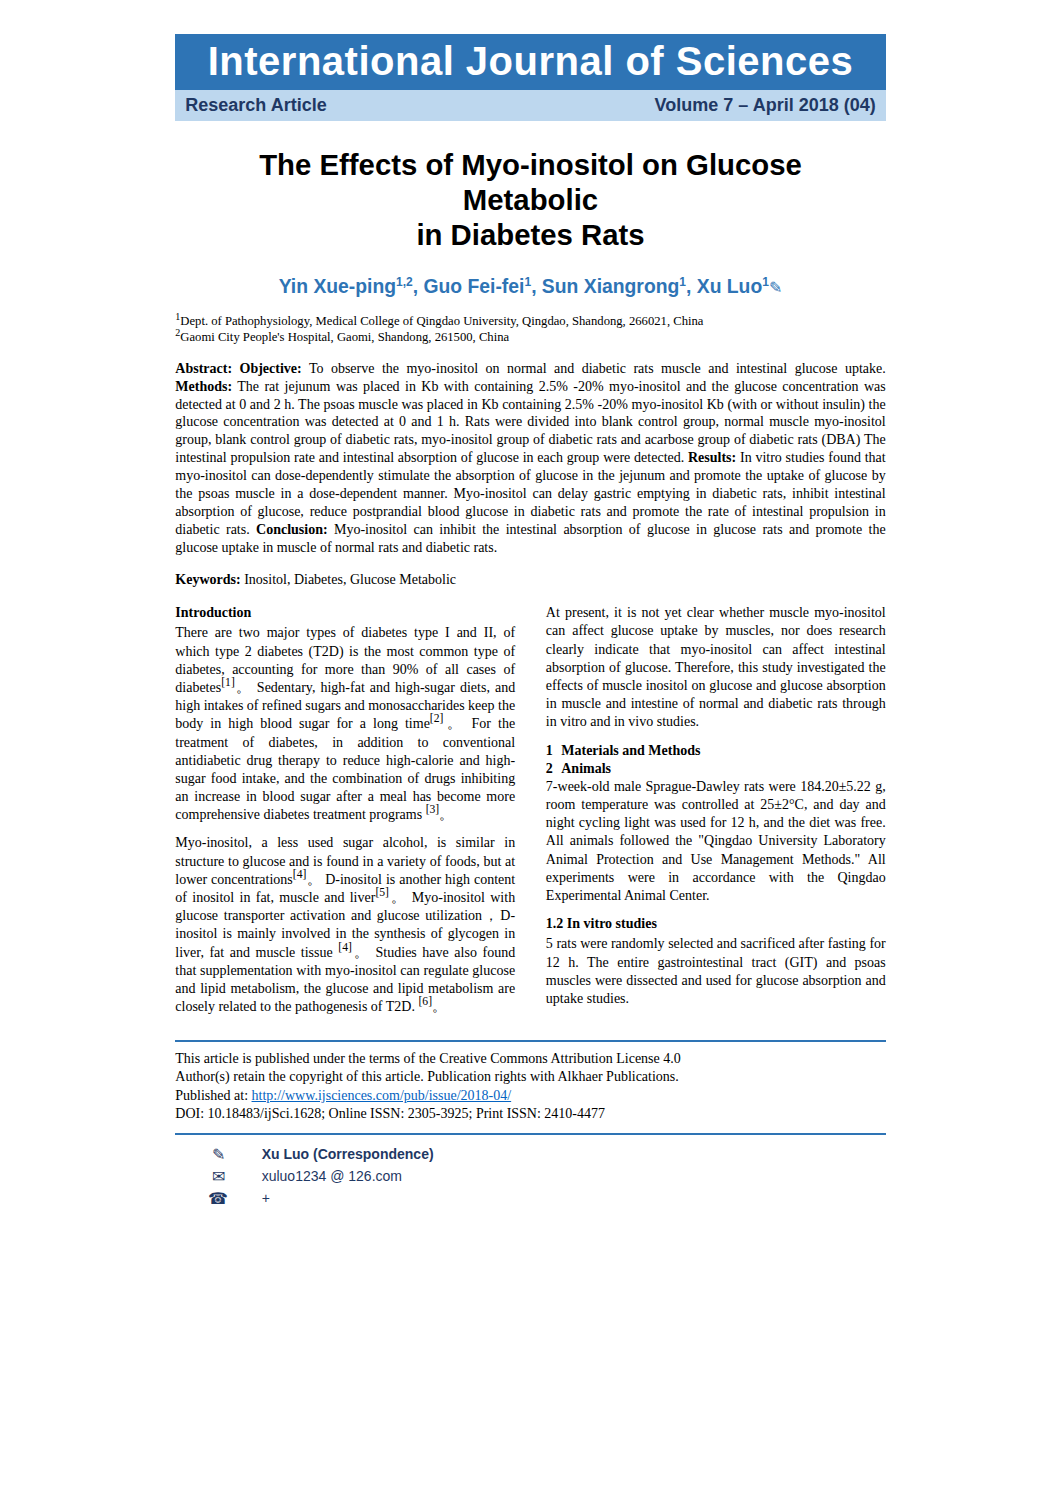International Journal of Sciences
Research Article
Volume 7 – April 2018 (04)
The Effects of Myo-inositol on Glucose Metabolic
in Diabetes Rats
Yin Xue-ping1,2, Guo Fei-fei1, Sun Xiangrong1, Xu Luo1✎
1Dept. of Pathophysiology, Medical College of Qingdao University, Qingdao, Shandong, 266021, China
2Gaomi City People's Hospital, Gaomi, Shandong, 261500, China
Abstract: Objective: To observe the myo-inositol on normal and diabetic rats muscle and intestinal glucose uptake. Methods: The rat jejunum was placed in Kb with containing 2.5% -20% myo-inositol and the glucose concentration was detected at 0 and 2 h. The psoas muscle was placed in Kb containing 2.5% -20% myo-inositol Kb (with or without insulin) the glucose concentration was detected at 0 and 1 h. Rats were divided into blank control group, normal muscle myo-inositol group, blank control group of diabetic rats, myo-inositol group of diabetic rats and acarbose group of diabetic rats (DBA) The intestinal propulsion rate and intestinal absorption of glucose in each group were detected. Results: In vitro studies found that myo-inositol can dose-dependently stimulate the absorption of glucose in the jejunum and promote the uptake of glucose by the psoas muscle in a dose-dependent manner. Myo-inositol can delay gastric emptying in diabetic rats, inhibit intestinal absorption of glucose, reduce postprandial blood glucose in diabetic rats and promote the rate of intestinal propulsion in diabetic rats. Conclusion: Myo-inositol can inhibit the intestinal absorption of glucose in glucose rats and promote the glucose uptake in muscle of normal rats and diabetic rats.
Keywords: Inositol, Diabetes, Glucose Metabolic
Introduction
There are two major types of diabetes type I and II, of which type 2 diabetes (T2D) is the most common type of diabetes, accounting for more than 90% of all cases of diabetes[1]。 Sedentary, high-fat and high-sugar diets, and high intakes of refined sugars and monosaccharides keep the body in high blood sugar for a long time[2]。 For the treatment of diabetes, in addition to conventional antidiabetic drug therapy to reduce high-calorie and high-sugar food intake, and the combination of drugs inhibiting an increase in blood sugar after a meal has become more comprehensive diabetes treatment programs [3]。
Myo-inositol, a less used sugar alcohol, is similar in structure to glucose and is found in a variety of foods, but at lower concentrations[4]。 D-inositol is another high content of inositol in fat, muscle and liver[5]。 Myo-inositol with glucose transporter activation and glucose utilization，D-inositol is mainly involved in the synthesis of glycogen in liver, fat and muscle tissue [4]。 Studies have also found that supplementation with myo-inositol can regulate glucose and lipid metabolism, the glucose and lipid metabolism are closely related to the pathogenesis of T2D. [6]。
At present, it is not yet clear whether muscle myo-inositol can affect glucose uptake by muscles, nor does research clearly indicate that myo-inositol can affect intestinal absorption of glucose. Therefore, this study investigated the effects of muscle inositol on glucose and glucose absorption in muscle and intestine of normal and diabetic rats through in vitro and in vivo studies.
1 Materials and Methods 2 Animals
7-week-old male Sprague-Dawley rats were 184.20±5.22 g, room temperature was controlled at 25±2°C, and day and night cycling light was used for 12 h, and the diet was free. All animals followed the "Qingdao University Laboratory Animal Protection and Use Management Methods." All experiments were in accordance with the Qingdao Experimental Animal Center.
1.2 In vitro studies
5 rats were randomly selected and sacrificed after fasting for 12 h. The entire gastrointestinal tract (GIT) and psoas muscles were dissected and used for glucose absorption and uptake studies.
This article is published under the terms of the Creative Commons Attribution License 4.0
Author(s) retain the copyright of this article. Publication rights with Alkhaer Publications.
Published at: http://www.ijsciences.com/pub/issue/2018-04/
DOI: 10.18483/ijSci.1628; Online ISSN: 2305-3925; Print ISSN: 2410-4477
✎
Xu Luo (Correspondence)
✉
xuluo1234 @ 126.com
☎
+